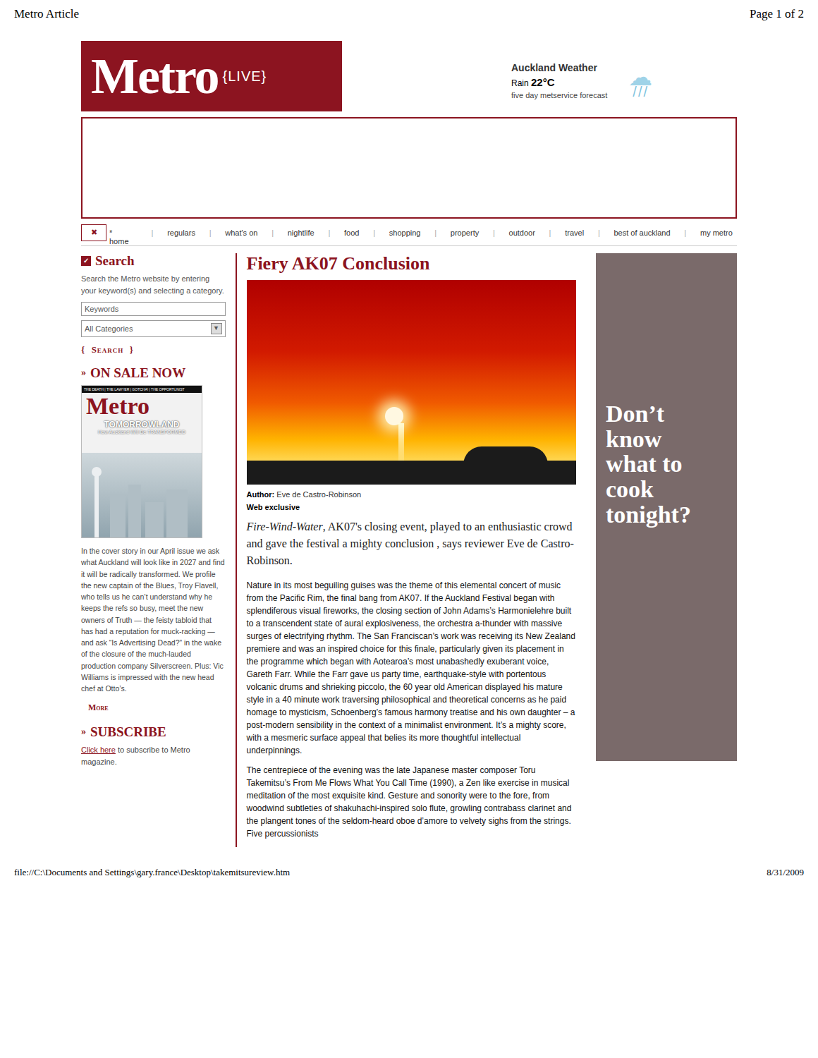Metro Article
Page 1 of 2
Metro{LIVE}
Auckland Weather
Rain 22°C
five day metservice forecast
☁ ///
✖
*
home
|
regulars
|
what's on
|
nightlife
|
food
|
shopping
|
property
|
outdoor
|
travel
|
best of auckland
|
my metro
✓Search
Search the Metro website by entering your keyword(s) and selecting a category.
Keywords
All Categories▼
{ Search }
»ON SALE NOW
THE DEATH | THE LAWYER | GOTCHA! | THE OPPORTUNIST
Metro
TOMORROWLAND
How Auckland Will Be TRANSFORMED
In the cover story in our April issue we ask what Auckland will look like in 2027 and find it will be radically transformed. We profile the new captain of the Blues, Troy Flavell, who tells us he can’t understand why he keeps the refs so busy, meet the new owners of Truth — the feisty tabloid that has had a reputation for muck-racking — and ask “Is Advertising Dead?” in the wake of the closure of the much-lauded production company Silverscreen. Plus: Vic Williams is impressed with the new head chef at Otto’s.
More
»SUBSCRIBE
Click here to subscribe to Metro magazine.
Fiery AK07 Conclusion
Author: Eve de Castro-Robinson
Web exclusive
Fire-Wind-Water, AK07's closing event, played to an enthusiastic crowd and gave the festival a mighty conclusion , says reviewer Eve de Castro-Robinson.
Nature in its most beguiling guises was the theme of this elemental concert of music from the Pacific Rim, the final bang from AK07. If the Auckland Festival began with splendiferous visual fireworks, the closing section of John Adams’s Harmonielehre built to a transcendent state of aural explosiveness, the orchestra a-thunder with massive surges of electrifying rhythm. The San Franciscan’s work was receiving its New Zealand premiere and was an inspired choice for this finale, particularly given its placement in the programme which began with Aotearoa’s most unabashedly exuberant voice, Gareth Farr. While the Farr gave us party time, earthquake-style with portentous volcanic drums and shrieking piccolo, the 60 year old American displayed his mature style in a 40 minute work traversing philosophical and theoretical concerns as he paid homage to mysticism, Schoenberg’s famous harmony treatise and his own daughter – a post-modern sensibility in the context of a minimalist environment. It’s a mighty score, with a mesmeric surface appeal that belies its more thoughtful intellectual underpinnings.
The centrepiece of the evening was the late Japanese master composer Toru Takemitsu’s From Me Flows What You Call Time (1990), a Zen like exercise in musical meditation of the most exquisite kind. Gesture and sonority were to the fore, from woodwind subtleties of shakuhachi-inspired solo flute, growling contrabass clarinet and the plangent tones of the seldom-heard oboe d’amore to velvety sighs from the strings. Five percussionists
Don’t know what to cook tonight?
file://C:\Documents and Settings\gary.france\Desktop\takemitsureview.htm
8/31/2009